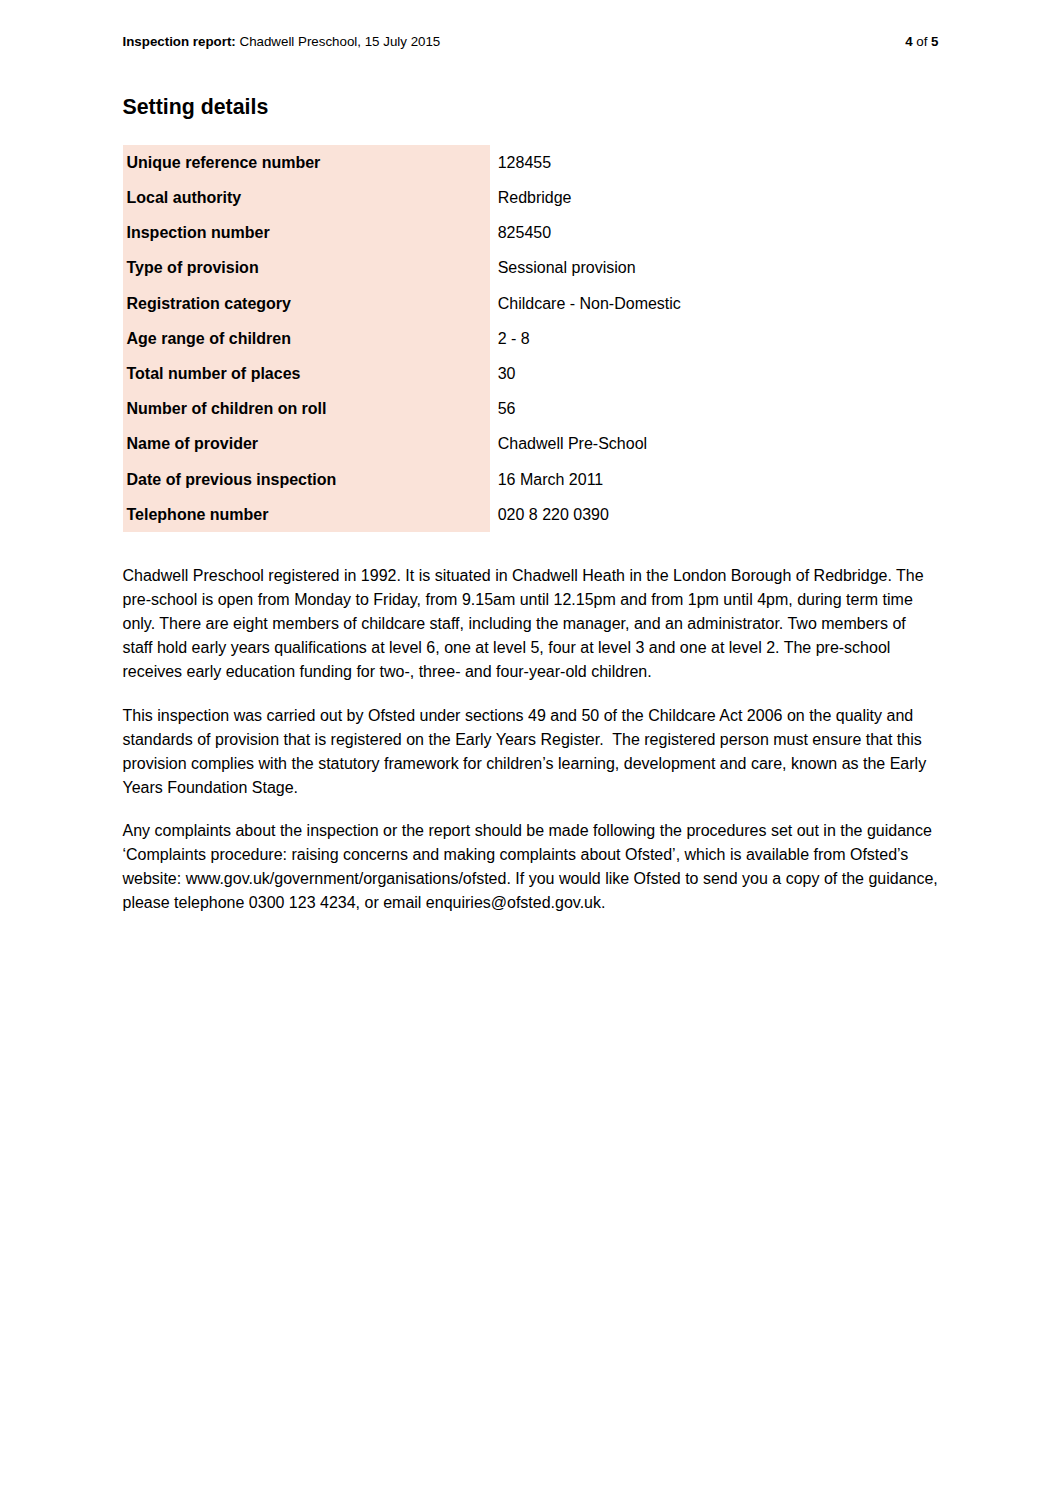Inspection report: Chadwell Preschool, 15 July 2015
4 of 5
Setting details
| Unique reference number | 128455 |
| Local authority | Redbridge |
| Inspection number | 825450 |
| Type of provision | Sessional provision |
| Registration category | Childcare - Non-Domestic |
| Age range of children | 2 - 8 |
| Total number of places | 30 |
| Number of children on roll | 56 |
| Name of provider | Chadwell Pre-School |
| Date of previous inspection | 16 March 2011 |
| Telephone number | 020 8 220 0390 |
Chadwell Preschool registered in 1992. It is situated in Chadwell Heath in the London Borough of Redbridge. The pre-school is open from Monday to Friday, from 9.15am until 12.15pm and from 1pm until 4pm, during term time only. There are eight members of childcare staff, including the manager, and an administrator. Two members of staff hold early years qualifications at level 6, one at level 5, four at level 3 and one at level 2. The pre-school receives early education funding for two-, three- and four-year-old children.
This inspection was carried out by Ofsted under sections 49 and 50 of the Childcare Act 2006 on the quality and standards of provision that is registered on the Early Years Register. The registered person must ensure that this provision complies with the statutory framework for children’s learning, development and care, known as the Early Years Foundation Stage.
Any complaints about the inspection or the report should be made following the procedures set out in the guidance ‘Complaints procedure: raising concerns and making complaints about Ofsted’, which is available from Ofsted’s website: www.gov.uk/government/organisations/ofsted. If you would like Ofsted to send you a copy of the guidance, please telephone 0300 123 4234, or email enquiries@ofsted.gov.uk.